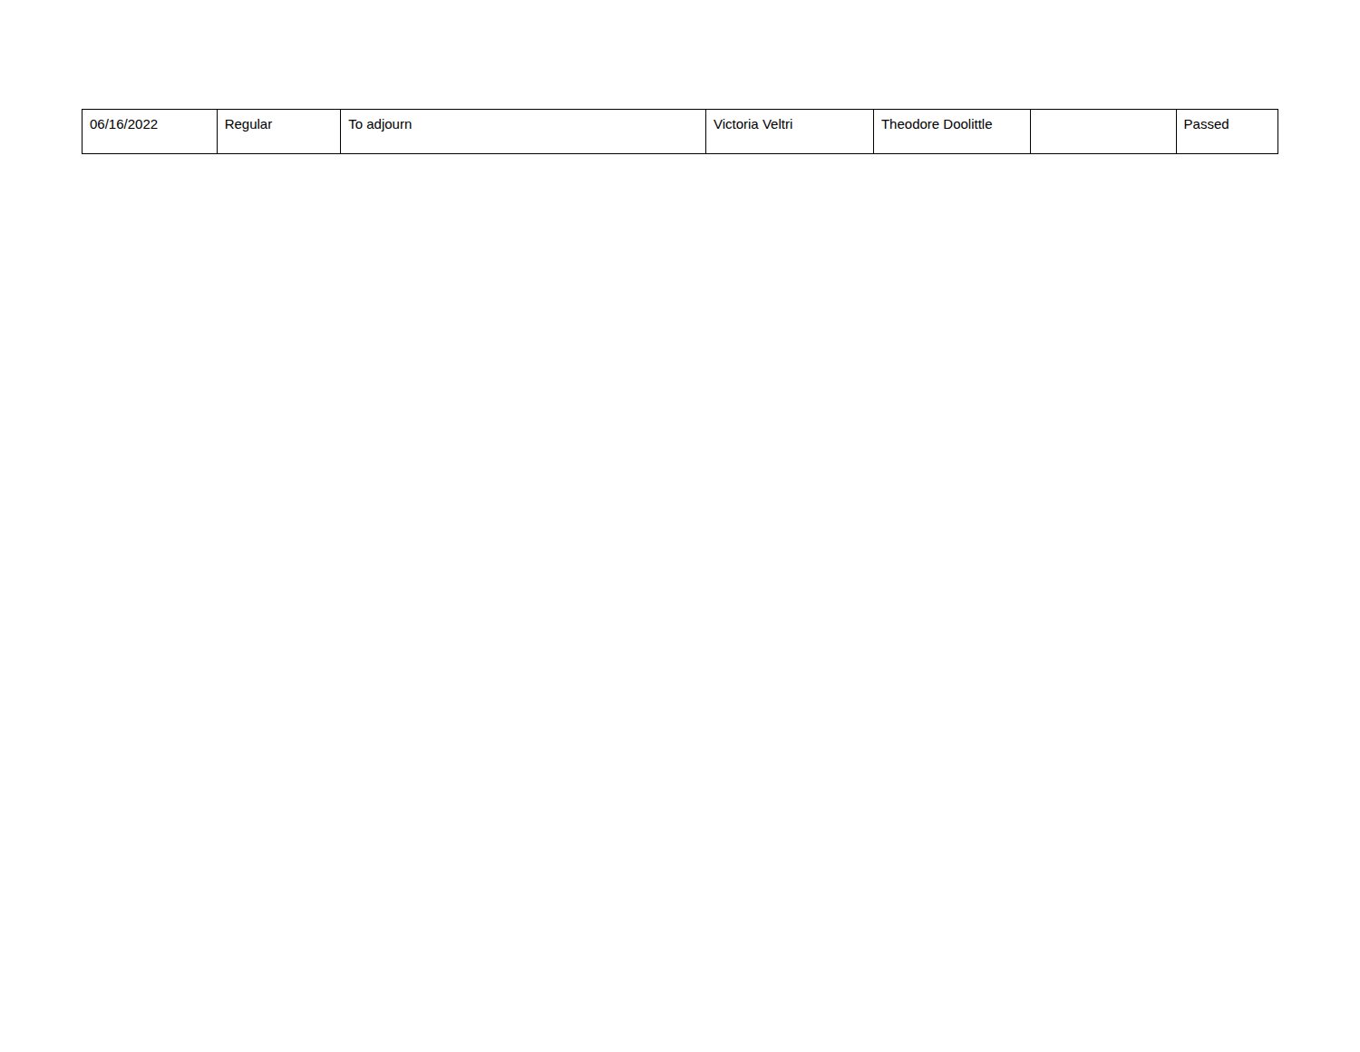| 06/16/2022 | Regular | To adjourn | Victoria Veltri | Theodore Doolittle | | Passed |